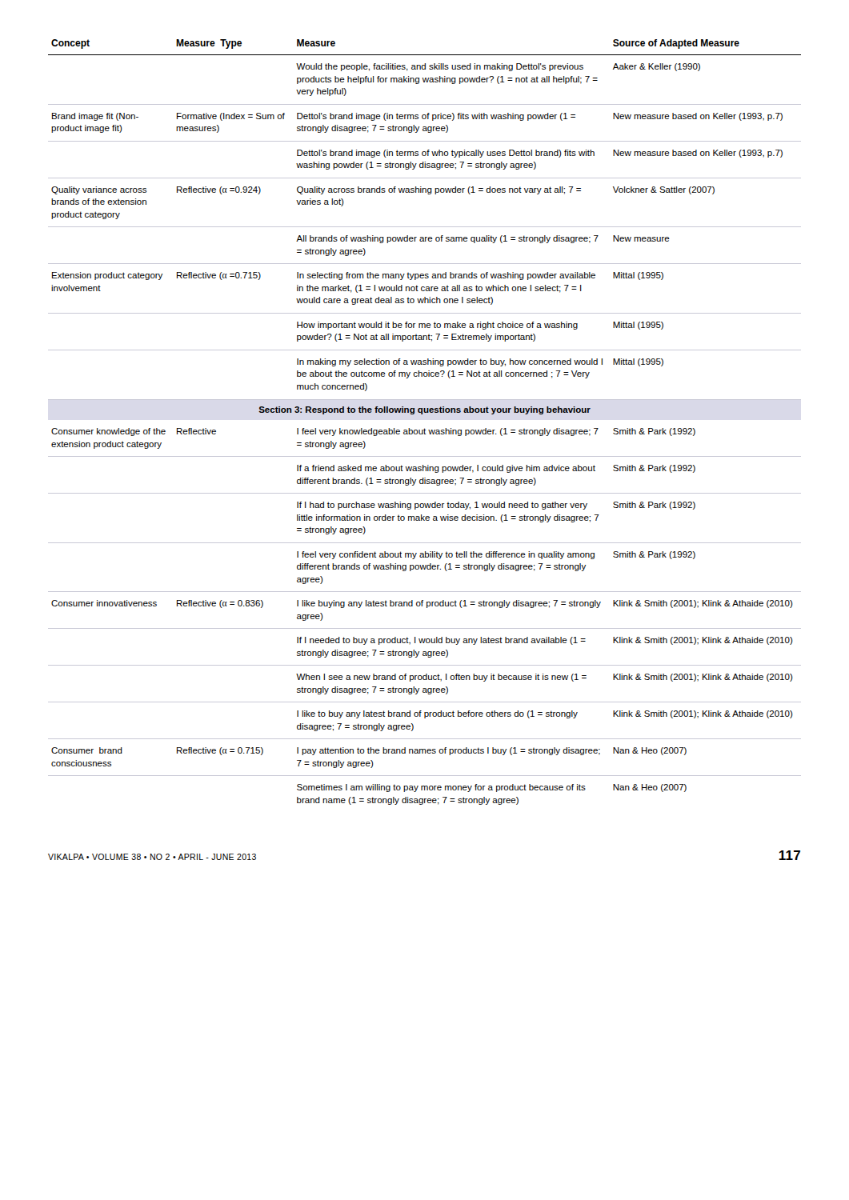| Concept | Measure Type | Measure | Source of Adapted Measure |
| --- | --- | --- | --- |
| | | Would the people, facilities, and skills used in making Dettol's previous products be helpful for making washing powder? (1 = not at all helpful; 7 = very helpful) | Aaker & Keller (1990) |
| Brand image fit (Non-product image fit) | Formative (Index = Sum of measures) | Dettol's brand image (in terms of price) fits with washing powder (1 = strongly disagree; 7 = strongly agree) | New measure based on Keller (1993, p.7) |
| | | Dettol's brand image (in terms of who typically uses Dettol brand) fits with washing powder (1 = strongly disagree; 7 = strongly agree) | New measure based on Keller (1993, p.7) |
| Quality variance across brands of the extension product category | Reflective ( α =0.924) | Quality across brands of washing powder (1 = does not vary at all; 7 = varies a lot) | Volckner & Sattler (2007) |
| | | All brands of washing powder are of same quality (1 = strongly disagree; 7 = strongly agree) | New measure |
| Extension product category involvement | Reflective ( α =0.715) | In selecting from the many types and brands of washing powder available in the market, (1 = I would not care at all as to which one I select; 7 = I would care a great deal as to which one I select) | Mittal (1995) |
| | | How important would it be for me to make a right choice of a washing powder? (1 = Not at all important; 7 = Extremely important) | Mittal (1995) |
| | | In making my selection of a washing powder to buy, how concerned would I be about the outcome of my choice? (1 = Not at all concerned ; 7 = Very much concerned) | Mittal (1995) |
| Section 3: Respond to the following questions about your buying behaviour |
| Consumer knowledge of the extension product category | Reflective | I feel very knowledgeable about washing powder. (1 = strongly disagree; 7 = strongly agree) | Smith & Park (1992) |
| | | If a friend asked me about washing powder, I could give him advice about different brands. (1 = strongly disagree; 7 = strongly agree) | Smith & Park (1992) |
| | | If I had to purchase washing powder today, 1 would need to gather very little information in order to make a wise decision. (1 = strongly disagree; 7 = strongly agree) | Smith & Park (1992) |
| | | I feel very confident about my ability to tell the difference in quality among different brands of washing powder. (1 = strongly disagree; 7 = strongly agree) | Smith & Park (1992) |
| Consumer innovativeness | Reflective ( α = 0.836) | I like buying any latest brand of product (1 = strongly disagree; 7 = strongly agree) | Klink & Smith (2001); Klink & Athaide (2010) |
| | | If I needed to buy a product, I would buy any latest brand available (1 = strongly disagree; 7 = strongly agree) | Klink & Smith (2001); Klink & Athaide (2010) |
| | | When I see a new brand of product, I often buy it because it is new (1 = strongly disagree; 7 = strongly agree) | Klink & Smith (2001); Klink & Athaide (2010) |
| | | I like to buy any latest brand of product before others do (1 = strongly disagree; 7 = strongly agree) | Klink & Smith (2001); Klink & Athaide (2010) |
| Consumer brand consciousness | Reflective ( α = 0.715) | I pay attention to the brand names of products I buy (1 = strongly disagree; 7 = strongly agree) | Nan & Heo (2007) |
| | | Sometimes I am willing to pay more money for a product because of its brand name (1 = strongly disagree; 7 = strongly agree) | Nan & Heo (2007) |
VIKALPA • VOLUME 38 • NO 2 • APRIL - JUNE 2013 117